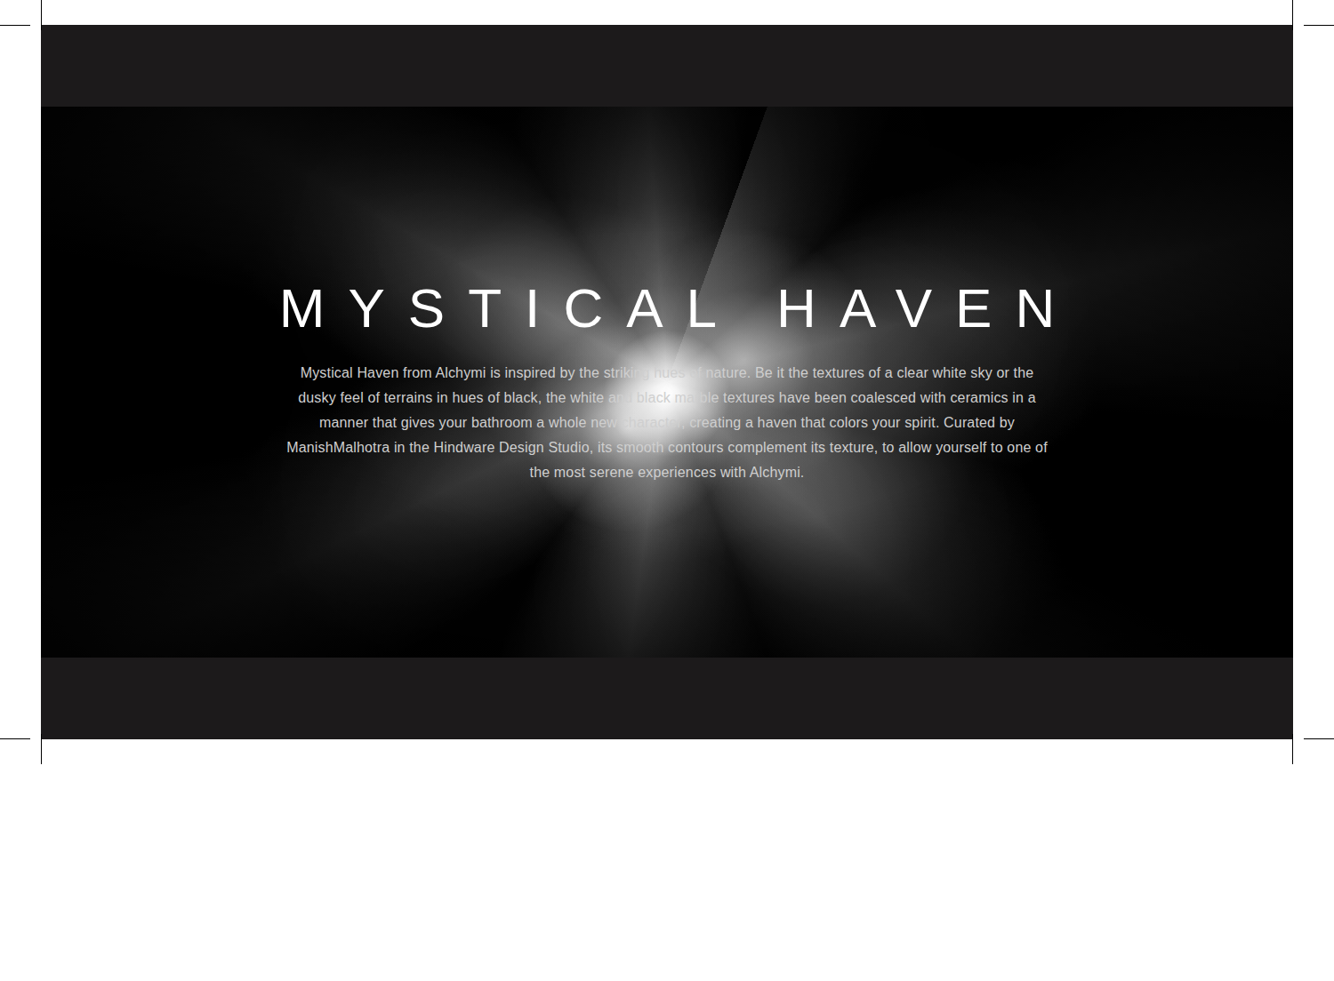Mystical Haven
Mystical Haven from Alchymi is inspired by the striking hues of nature. Be it the textures of a clear white sky or the dusky feel of terrains in hues of black, the white and black marble textures have been coalesced with ceramics in a manner that gives your bathroom a whole new character, creating a haven that colors your spirit. Curated by ManishMalhotra in the Hindware Design Studio, its smooth contours complement its texture, to allow yourself to one of the most serene experiences with Alchymi.